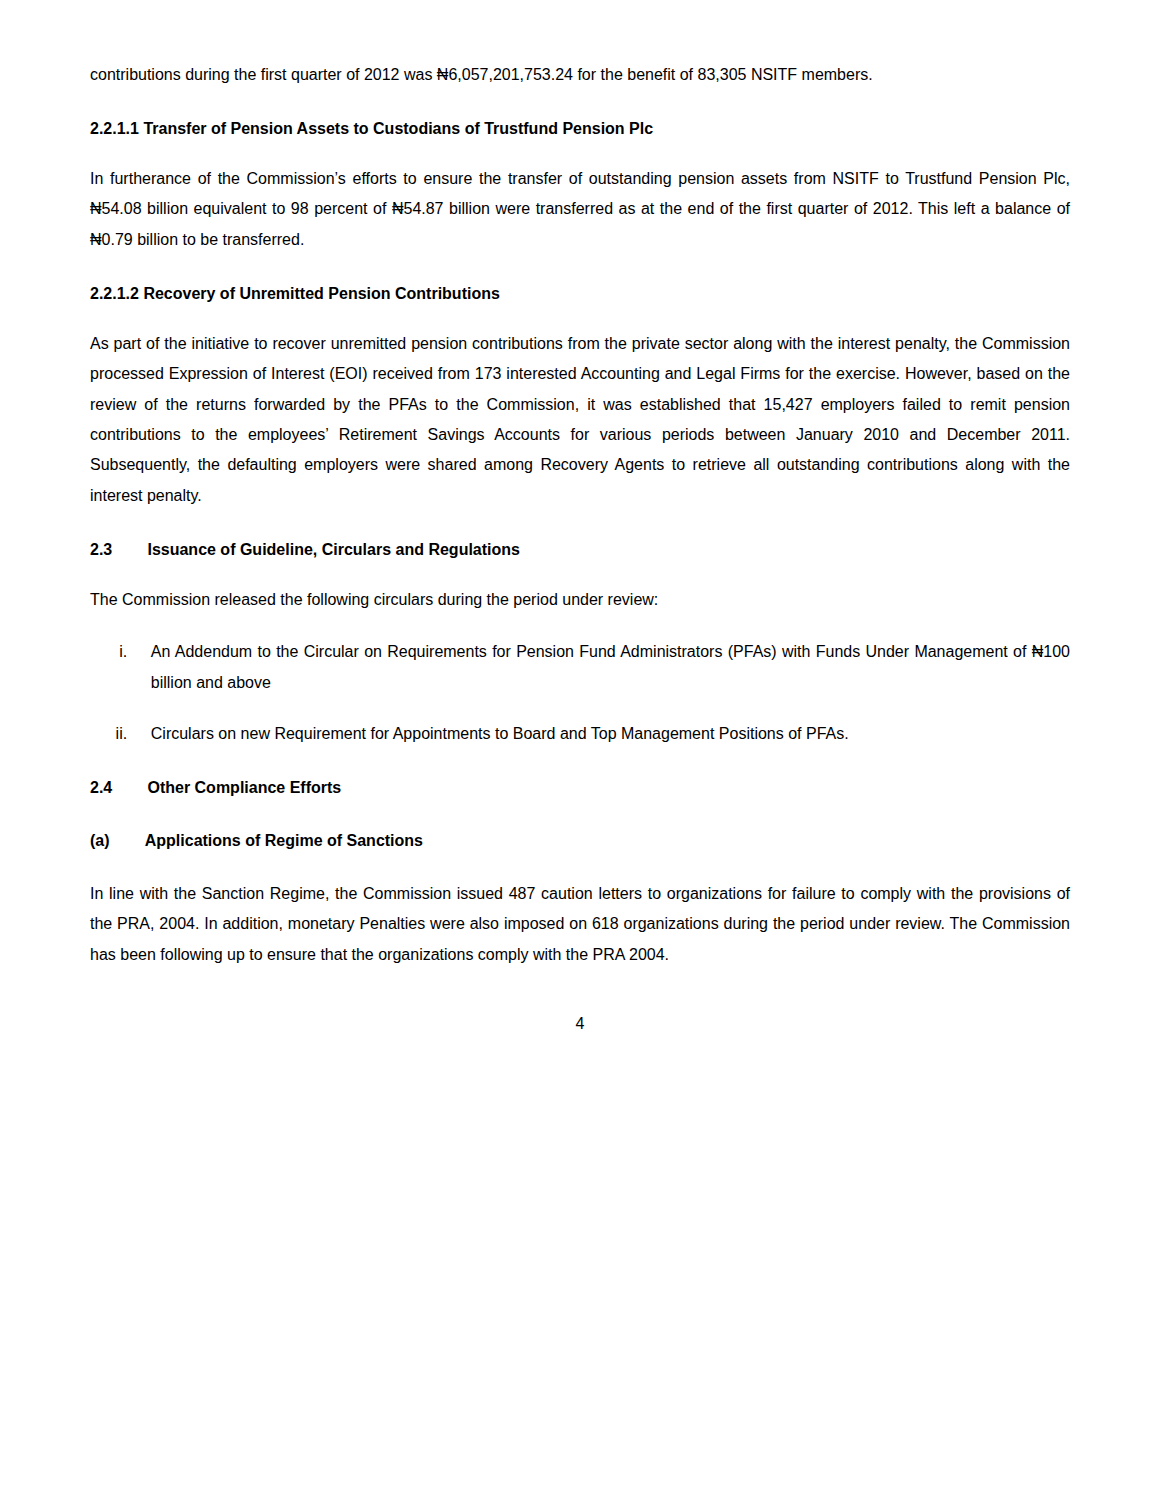contributions during the first quarter of 2012 was ₦6,057,201,753.24 for the benefit of 83,305 NSITF members.
2.2.1.1 Transfer of Pension Assets to Custodians of Trustfund Pension Plc
In furtherance of the Commission’s efforts to ensure the transfer of outstanding pension assets from NSITF to Trustfund Pension Plc, ₦54.08 billion equivalent to 98 percent of ₦54.87 billion were transferred as at the end of the first quarter of 2012. This left a balance of ₦0.79 billion to be transferred.
2.2.1.2 Recovery of Unremitted Pension Contributions
As part of the initiative to recover unremitted pension contributions from the private sector along with the interest penalty, the Commission processed Expression of Interest (EOI) received from 173 interested Accounting and Legal Firms for the exercise. However, based on the review of the returns forwarded by the PFAs to the Commission, it was established that 15,427 employers failed to remit pension contributions to the employees’ Retirement Savings Accounts for various periods between January 2010 and December 2011. Subsequently, the defaulting employers were shared among Recovery Agents to retrieve all outstanding contributions along with the interest penalty.
2.3 Issuance of Guideline, Circulars and Regulations
The Commission released the following circulars during the period under review:
An Addendum to the Circular on Requirements for Pension Fund Administrators (PFAs) with Funds Under Management of ₦100 billion and above
Circulars on new Requirement for Appointments to Board and Top Management Positions of PFAs.
2.4 Other Compliance Efforts
(a) Applications of Regime of Sanctions
In line with the Sanction Regime, the Commission issued 487 caution letters to organizations for failure to comply with the provisions of the PRA, 2004. In addition, monetary Penalties were also imposed on 618 organizations during the period under review. The Commission has been following up to ensure that the organizations comply with the PRA 2004.
4